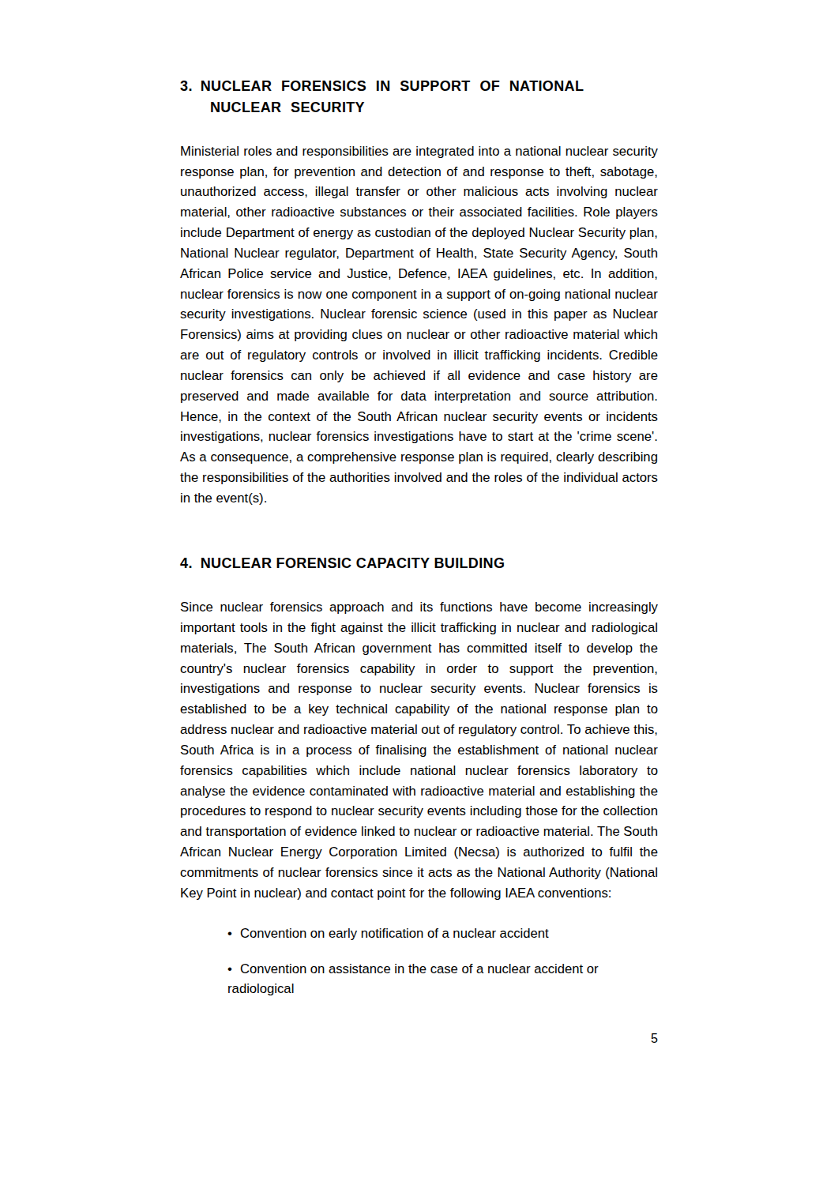3. NUCLEAR FORENSICS IN SUPPORT OF NATIONAL NUCLEAR SECURITY
Ministerial roles and responsibilities are integrated into a national nuclear security response plan, for prevention and detection of and response to theft, sabotage, unauthorized access, illegal transfer or other malicious acts involving nuclear material, other radioactive substances or their associated facilities. Role players include Department of energy as custodian of the deployed Nuclear Security plan, National Nuclear regulator, Department of Health, State Security Agency, South African Police service and Justice, Defence, IAEA guidelines, etc. In addition, nuclear forensics is now one component in a support of on-going national nuclear security investigations. Nuclear forensic science (used in this paper as Nuclear Forensics) aims at providing clues on nuclear or other radioactive material which are out of regulatory controls or involved in illicit trafficking incidents. Credible nuclear forensics can only be achieved if all evidence and case history are preserved and made available for data interpretation and source attribution. Hence, in the context of the South African nuclear security events or incidents investigations, nuclear forensics investigations have to start at the 'crime scene'. As a consequence, a comprehensive response plan is required, clearly describing the responsibilities of the authorities involved and the roles of the individual actors in the event(s).
4. NUCLEAR FORENSIC CAPACITY BUILDING
Since nuclear forensics approach and its functions have become increasingly important tools in the fight against the illicit trafficking in nuclear and radiological materials, The South African government has committed itself to develop the country's nuclear forensics capability in order to support the prevention, investigations and response to nuclear security events. Nuclear forensics is established to be a key technical capability of the national response plan to address nuclear and radioactive material out of regulatory control. To achieve this, South Africa is in a process of finalising the establishment of national nuclear forensics capabilities which include national nuclear forensics laboratory to analyse the evidence contaminated with radioactive material and establishing the procedures to respond to nuclear security events including those for the collection and transportation of evidence linked to nuclear or radioactive material. The South African Nuclear Energy Corporation Limited (Necsa) is authorized to fulfil the commitments of nuclear forensics since it acts as the National Authority (National Key Point in nuclear) and contact point for the following IAEA conventions:
Convention on early notification of a nuclear accident
Convention on assistance in the case of a nuclear accident or radiological
5